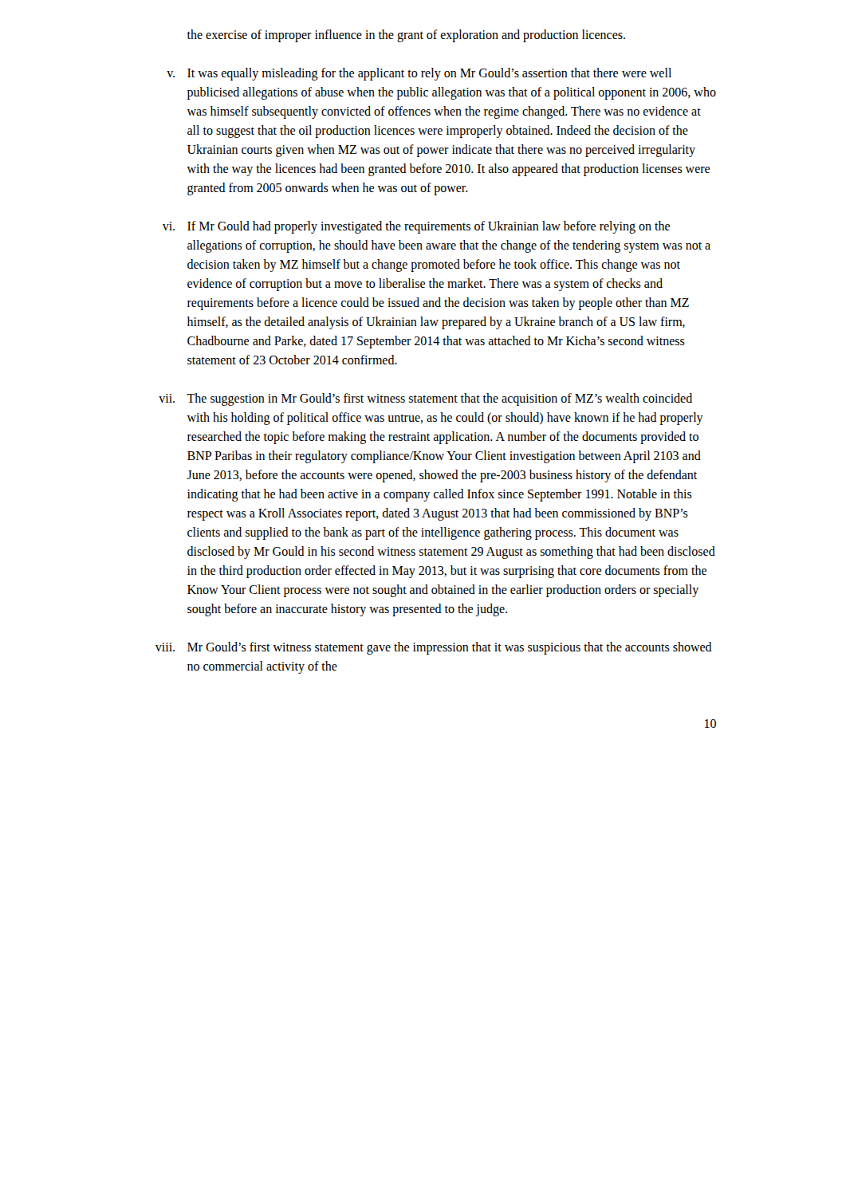the exercise of improper influence in the grant of exploration and production licences.
v. It was equally misleading for the applicant to rely on Mr Gould’s assertion that there were well publicised allegations of abuse when the public allegation was that of a political opponent in 2006, who was himself subsequently convicted of offences when the regime changed. There was no evidence at all to suggest that the oil production licences were improperly obtained. Indeed the decision of the Ukrainian courts given when MZ was out of power indicate that there was no perceived irregularity with the way the licences had been granted before 2010. It also appeared that production licenses were granted from 2005 onwards when he was out of power.
vi. If Mr Gould had properly investigated the requirements of Ukrainian law before relying on the allegations of corruption, he should have been aware that the change of the tendering system was not a decision taken by MZ himself but a change promoted before he took office. This change was not evidence of corruption but a move to liberalise the market. There was a system of checks and requirements before a licence could be issued and the decision was taken by people other than MZ himself, as the detailed analysis of Ukrainian law prepared by a Ukraine branch of a US law firm, Chadbourne and Parke, dated 17 September 2014 that was attached to Mr Kicha’s second witness statement of 23 October 2014 confirmed.
vii. The suggestion in Mr Gould’s first witness statement that the acquisition of MZ’s wealth coincided with his holding of political office was untrue, as he could (or should) have known if he had properly researched the topic before making the restraint application. A number of the documents provided to BNP Paribas in their regulatory compliance/Know Your Client investigation between April 2103 and June 2013, before the accounts were opened, showed the pre-2003 business history of the defendant indicating that he had been active in a company called Infox since September 1991. Notable in this respect was a Kroll Associates report, dated 3 August 2013 that had been commissioned by BNP’s clients and supplied to the bank as part of the intelligence gathering process. This document was disclosed by Mr Gould in his second witness statement 29 August as something that had been disclosed in the third production order effected in May 2013, but it was surprising that core documents from the Know Your Client process were not sought and obtained in the earlier production orders or specially sought before an inaccurate history was presented to the judge.
viii. Mr Gould’s first witness statement gave the impression that it was suspicious that the accounts showed no commercial activity of the
10